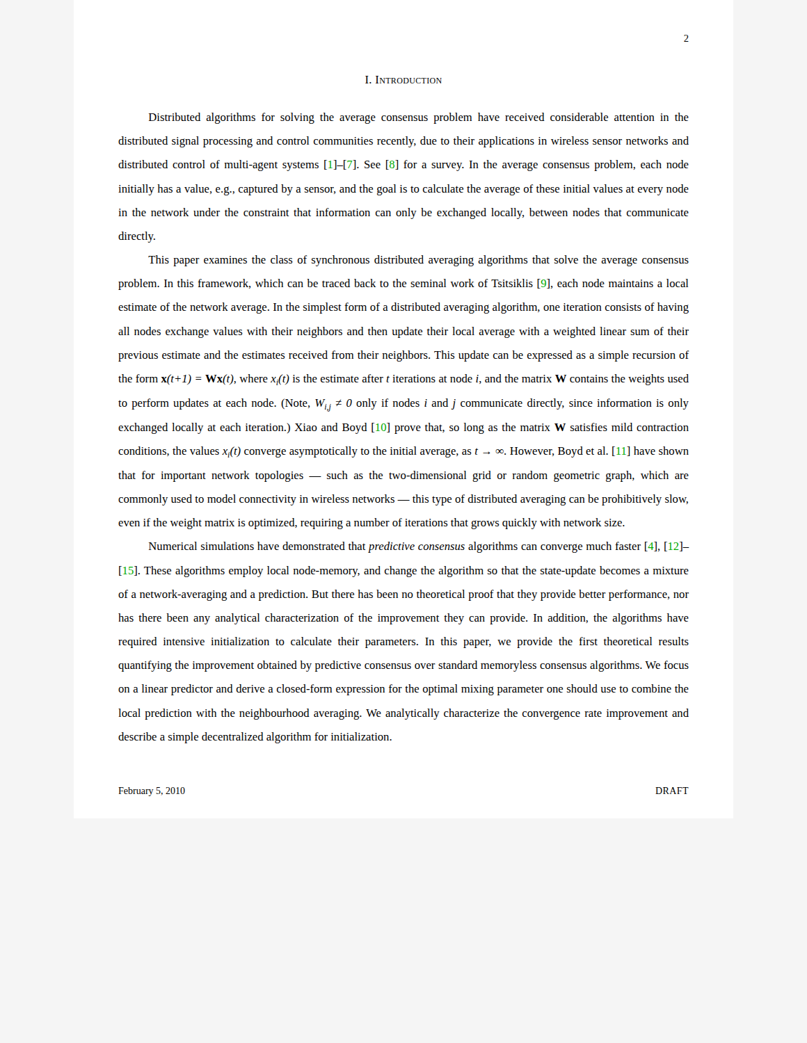2
I. Introduction
Distributed algorithms for solving the average consensus problem have received considerable attention in the distributed signal processing and control communities recently, due to their applications in wireless sensor networks and distributed control of multi-agent systems [1]–[7]. See [8] for a survey. In the average consensus problem, each node initially has a value, e.g., captured by a sensor, and the goal is to calculate the average of these initial values at every node in the network under the constraint that information can only be exchanged locally, between nodes that communicate directly.
This paper examines the class of synchronous distributed averaging algorithms that solve the average consensus problem. In this framework, which can be traced back to the seminal work of Tsitsiklis [9], each node maintains a local estimate of the network average. In the simplest form of a distributed averaging algorithm, one iteration consists of having all nodes exchange values with their neighbors and then update their local average with a weighted linear sum of their previous estimate and the estimates received from their neighbors. This update can be expressed as a simple recursion of the form x(t+1) = Wx(t), where xi(t) is the estimate after t iterations at node i, and the matrix W contains the weights used to perform updates at each node. (Note, Wi,j ≠ 0 only if nodes i and j communicate directly, since information is only exchanged locally at each iteration.) Xiao and Boyd [10] prove that, so long as the matrix W satisfies mild contraction conditions, the values xi(t) converge asymptotically to the initial average, as t → ∞. However, Boyd et al. [11] have shown that for important network topologies — such as the two-dimensional grid or random geometric graph, which are commonly used to model connectivity in wireless networks — this type of distributed averaging can be prohibitively slow, even if the weight matrix is optimized, requiring a number of iterations that grows quickly with network size.
Numerical simulations have demonstrated that predictive consensus algorithms can converge much faster [4], [12]–[15]. These algorithms employ local node-memory, and change the algorithm so that the state-update becomes a mixture of a network-averaging and a prediction. But there has been no theoretical proof that they provide better performance, nor has there been any analytical characterization of the improvement they can provide. In addition, the algorithms have required intensive initialization to calculate their parameters. In this paper, we provide the first theoretical results quantifying the improvement obtained by predictive consensus over standard memoryless consensus algorithms. We focus on a linear predictor and derive a closed-form expression for the optimal mixing parameter one should use to combine the local prediction with the neighbourhood averaging. We analytically characterize the convergence rate improvement and describe a simple decentralized algorithm for initialization.
February 5, 2010
DRAFT